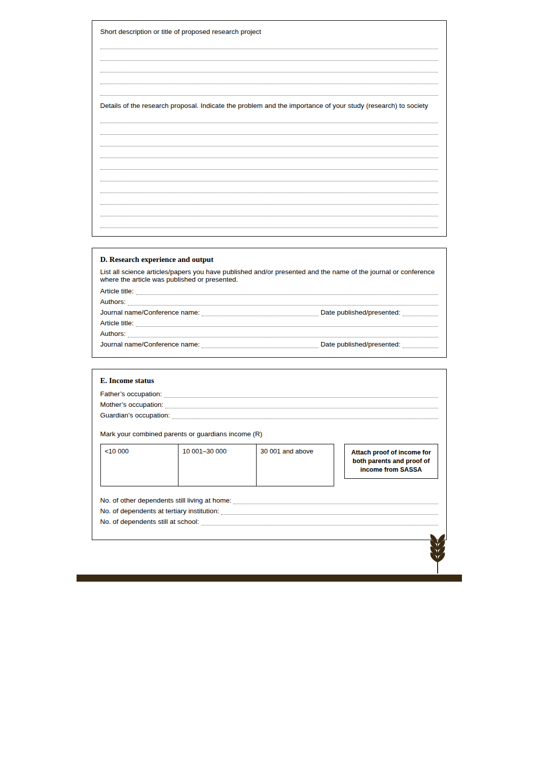Short description or title of proposed research project
Details of the research proposal. Indicate the problem and the importance of your study (research) to society
D. Research experience and output
List all science articles/papers you have published and/or presented and the name of the journal or conference where the article was published or presented.
Article title:
Authors:
Journal name/Conference name: Date published/presented:
Article title:
Authors:
Journal name/Conference name: Date published/presented:
E. Income status
Father’s occupation:
Mother’s occupation:
Guardian’s occupation:
Mark your combined parents or guardians income (R)
| <10 000 | 10 001–30 000 | 30 001 and above |
Attach proof of income for both parents and proof of income from SASSA
No. of other dependents still living at home:
No. of dependents at tertiary institution:
No. of dependents still at school: